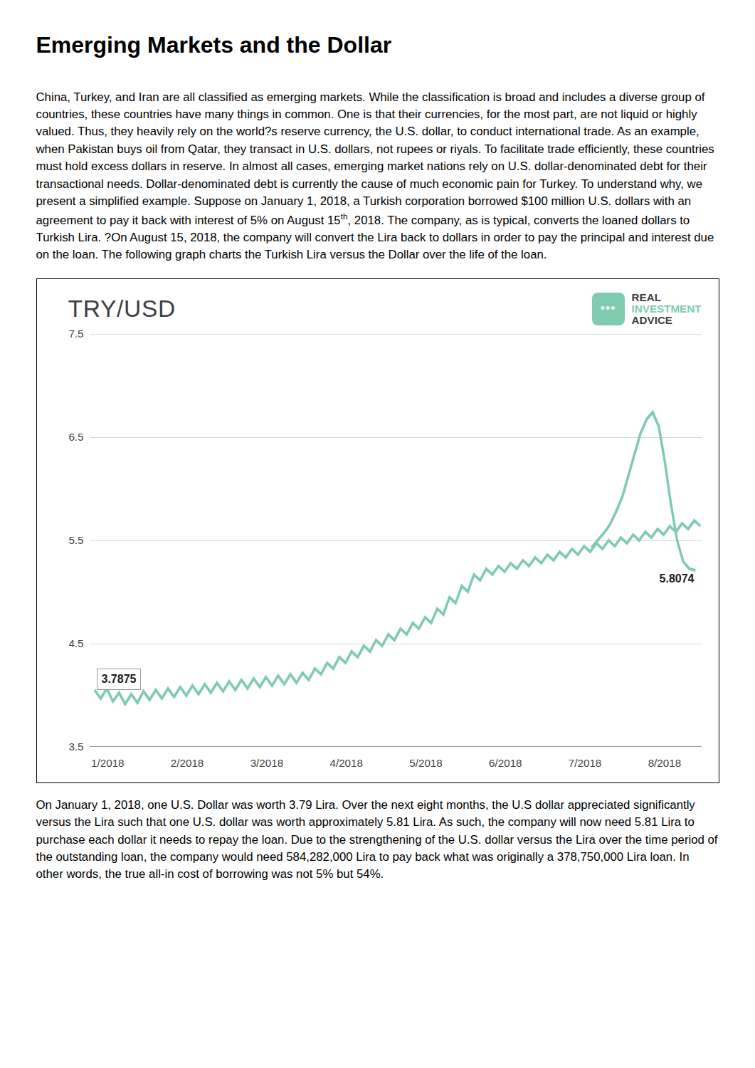Emerging Markets and the Dollar
China, Turkey, and Iran are all classified as emerging markets. While the classification is broad and includes a diverse group of countries, these countries have many things in common. One is that their currencies, for the most part, are not liquid or highly valued. Thus, they heavily rely on the world?s reserve currency, the U.S. dollar, to conduct international trade. As an example, when Pakistan buys oil from Qatar, they transact in U.S. dollars, not rupees or riyals. To facilitate trade efficiently, these countries must hold excess dollars in reserve. In almost all cases, emerging market nations rely on U.S. dollar-denominated debt for their transactional needs. Dollar-denominated debt is currently the cause of much economic pain for Turkey. To understand why, we present a simplified example. Suppose on January 1, 2018, a Turkish corporation borrowed $100 million U.S. dollars with an agreement to pay it back with interest of 5% on August 15th, 2018. The company, as is typical, converts the loaned dollars to Turkish Lira. ?On August 15, 2018, the company will convert the Lira back to dollars in order to pay the principal and interest due on the loan. The following graph charts the Turkish Lira versus the Dollar over the life of the loan.
TRY/USD
REAL
INVESTMENT
ADVICE
7.5 6.5 5.5 4.5 3.5
3.7875
5.8074
1/2018 2/2018 3/2018 4/2018 5/2018 6/2018 7/2018 8/2018
On January 1, 2018, one U.S. Dollar was worth 3.79 Lira. Over the next eight months, the U.S dollar appreciated significantly versus the Lira such that one U.S. dollar was worth approximately 5.81 Lira. As such, the company will now need 5.81 Lira to purchase each dollar it needs to repay the loan. Due to the strengthening of the U.S. dollar versus the Lira over the time period of the outstanding loan, the company would need 584,282,000 Lira to pay back what was originally a 378,750,000 Lira loan. In other words, the true all-in cost of borrowing was not 5% but 54%.